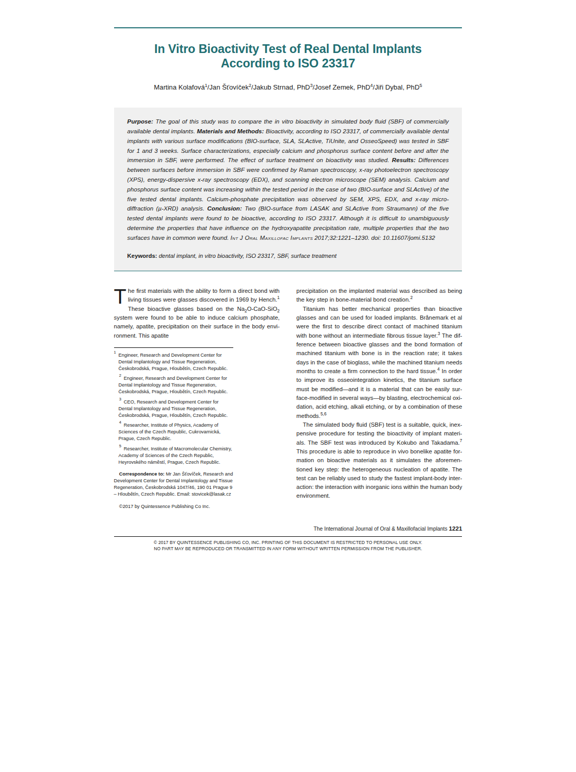In Vitro Bioactivity Test of Real Dental Implants
According to ISO 23317
Martina Kolafová1/Jan Šťovíček2/Jakub Strnad, PhD3/Josef Zemek, PhD4/Jiři Dybal, PhD5
Purpose: The goal of this study was to compare the in vitro bioactivity in simulated body fluid (SBF) of commercially available dental implants. Materials and Methods: Bioactivity, according to ISO 23317, of commercially available dental implants with various surface modifications (BIO-surface, SLA, SLActive, TiUnite, and OsseoSpeed) was tested in SBF for 1 and 3 weeks. Surface characterizations, especially calcium and phosphorus surface content before and after the immersion in SBF, were performed. The effect of surface treatment on bioactivity was studied. Results: Differences between surfaces before immersion in SBF were confirmed by Raman spectroscopy, x-ray photoelectron spectroscopy (XPS), energy-dispersive x-ray spectroscopy (EDX), and scanning electron microscope (SEM) analysis. Calcium and phosphorus surface content was increasing within the tested period in the case of two (BIO-surface and SLActive) of the five tested dental implants. Calcium-phosphate precipitation was observed by SEM, XPS, EDX, and x-ray micro-diffraction (µ-XRD) analysis. Conclusion: Two (BIO-surface from LASAK and SLActive from Straumann) of the five tested dental implants were found to be bioactive, according to ISO 23317. Although it is difficult to unambiguously determine the properties that have influence on the hydroxyapatite precipitation rate, multiple properties that the two surfaces have in common were found. Int J Oral Maxillofac Implants 2017;32:1221–1230. doi: 10.11607/jomi.5132
Keywords: dental implant, in vitro bioactivity, ISO 23317, SBF, surface treatment
The first materials with the ability to form a direct bond with living tissues were glasses discovered in 1969 by Hench.1 These bioactive glasses based on the Na2O-CaO-SiO2 system were found to be able to induce calcium phosphate, namely, apatite, precipitation on their surface in the body environment. This apatite
1Engineer, Research and Development Center for Dental Implantology and Tissue Regeneration, Českobrodská, Prague, Hloubětín, Czech Republic.
2Engineer, Research and Development Center for Dental Implantology and Tissue Regeneration, Českobrodská, Prague, Hloubětín, Czech Republic.
3CEO, Research and Development Center for Dental Implantology and Tissue Regeneration, Českobrodská, Prague, Hloubětín, Czech Republic.
4Researcher, Institute of Physics, Academy of Sciences of the Czech Republic, Cukrovarnická, Prague, Czech Republic.
5Researcher, Institute of Macromolecular Chemistry, Academy of Sciences of the Czech Republic, Heyrovského náměstí, Prague, Czech Republic.
Correspondence to: Mr Jan Šťovíček, Research and Development Center for Dental Implantology and Tissue Regeneration, Českobrodská 1047/46, 190 01 Prague 9 – Hloubětín, Czech Republic. Email: stovicek@lasak.cz
©2017 by Quintessence Publishing Co Inc.
precipitation on the implanted material was described as being the key step in bone-material bond creation.2
Titanium has better mechanical properties than bioactive glasses and can be used for loaded implants. Brånemark et al were the first to describe direct contact of machined titanium with bone without an intermediate fibrous tissue layer.3 The difference between bioactive glasses and the bond formation of machined titanium with bone is in the reaction rate; it takes days in the case of bioglass, while the machined titanium needs months to create a firm connection to the hard tissue.4 In order to improve its osseointegration kinetics, the titanium surface must be modified—and it is a material that can be easily surface-modified in several ways—by blasting, electrochemical oxidation, acid etching, alkali etching, or by a combination of these methods.5,6
The simulated body fluid (SBF) test is a suitable, quick, inexpensive procedure for testing the bioactivity of implant materials. The SBF test was introduced by Kokubo and Takadama.7 This procedure is able to reproduce in vivo bonelike apatite formation on bioactive materials as it simulates the aforementioned key step: the heterogeneous nucleation of apatite. The test can be reliably used to study the fastest implant-body interaction: the interaction with inorganic ions within the human body environment.
The International Journal of Oral & Maxillofacial Implants 1221
© 2017 BY QUINTESSENCE PUBLISHING CO, INC. PRINTING OF THIS DOCUMENT IS RESTRICTED TO PERSONAL USE ONLY.
NO PART MAY BE REPRODUCED OR TRANSMITTED IN ANY FORM WITHOUT WRITTEN PERMISSION FROM THE PUBLISHER.